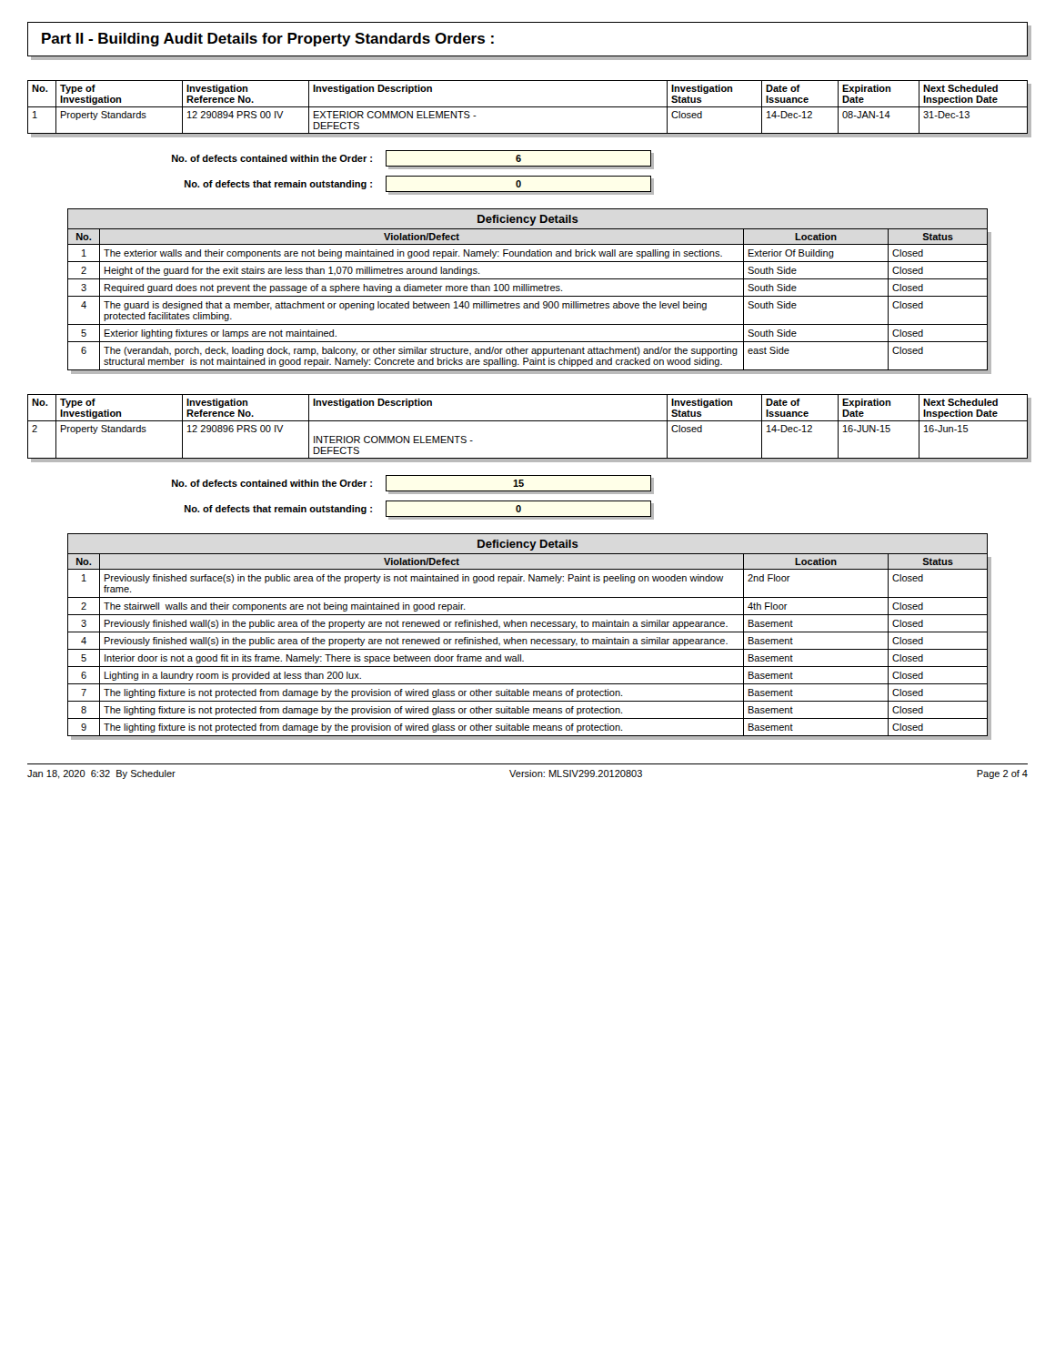Part II - Building Audit Details for Property Standards Orders :
| No. | Type of Investigation | Investigation Reference No. | Investigation Description | Investigation Status | Date of Issuance | Expiration Date | Next Scheduled Inspection Date |
| --- | --- | --- | --- | --- | --- | --- | --- |
| 1 | Property Standards | 12 290894 PRS 00 IV | EXTERIOR COMMON ELEMENTS - DEFECTS | Closed | 14-Dec-12 | 08-JAN-14 | 31-Dec-13 |
No. of defects contained within the Order :
6
No. of defects that remain outstanding :
0
Deficiency Details
| No. | Violation/Defect | Location | Status |
| --- | --- | --- | --- |
| 1 | The exterior walls and their components are not being maintained in good repair. Namely: Foundation and brick wall are spalling in sections. | Exterior Of Building | Closed |
| 2 | Height of the guard for the exit stairs are less than 1,070 millimetres around landings. | South Side | Closed |
| 3 | Required guard does not prevent the passage of a sphere having a diameter more than 100 millimetres. | South Side | Closed |
| 4 | The guard is designed that a member, attachment or opening located between 140 millimetres and 900 millimetres above the level being protected facilitates climbing. | South Side | Closed |
| 5 | Exterior lighting fixtures or lamps are not maintained. | South Side | Closed |
| 6 | The (verandah, porch, deck, loading dock, ramp, balcony, or other similar structure, and/or other appurtenant attachment) and/or the supporting structural member is not maintained in good repair. Namely: Concrete and bricks are spalling. Paint is chipped and cracked on wood siding. | east Side | Closed |
| No. | Type of Investigation | Investigation Reference No. | Investigation Description | Investigation Status | Date of Issuance | Expiration Date | Next Scheduled Inspection Date |
| --- | --- | --- | --- | --- | --- | --- | --- |
| 2 | Property Standards | 12 290896 PRS 00 IV | INTERIOR COMMON ELEMENTS - DEFECTS | Closed | 14-Dec-12 | 16-JUN-15 | 16-Jun-15 |
No. of defects contained within the Order :
15
No. of defects that remain outstanding :
0
Deficiency Details
| No. | Violation/Defect | Location | Status |
| --- | --- | --- | --- |
| 1 | Previously finished surface(s) in the public area of the property is not maintained in good repair. Namely: Paint is peeling on wooden window frame. | 2nd Floor | Closed |
| 2 | The stairwell walls and their components are not being maintained in good repair. | 4th Floor | Closed |
| 3 | Previously finished wall(s) in the public area of the property are not renewed or refinished, when necessary, to maintain a similar appearance. | Basement | Closed |
| 4 | Previously finished wall(s) in the public area of the property are not renewed or refinished, when necessary, to maintain a similar appearance. | Basement | Closed |
| 5 | Interior door is not a good fit in its frame. Namely: There is space between door frame and wall. | Basement | Closed |
| 6 | Lighting in a laundry room is provided at less than 200 lux. | Basement | Closed |
| 7 | The lighting fixture is not protected from damage by the provision of wired glass or other suitable means of protection. | Basement | Closed |
| 8 | The lighting fixture is not protected from damage by the provision of wired glass or other suitable means of protection. | Basement | Closed |
| 9 | The lighting fixture is not protected from damage by the provision of wired glass or other suitable means of protection. | Basement | Closed |
Jan 18, 2020 6:32 By Scheduler
Version: MLSIV299.20120803
Page 2 of 4